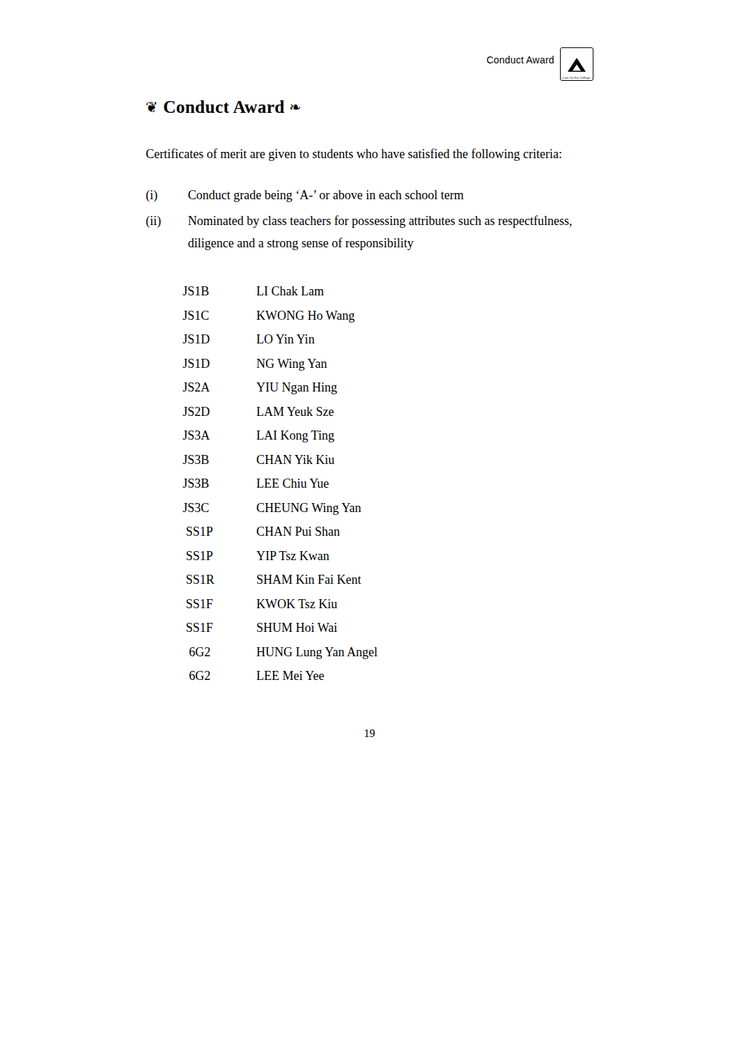Conduct Award
Lam Tai Fai College
❦ Conduct Award ❧
Certificates of merit are given to students who have satisfied the following criteria:
(i) Conduct grade being ‘A-’ or above in each school term
(ii) Nominated by class teachers for possessing attributes such as respectfulness, diligence and a strong sense of responsibility
| JS1B | LI Chak Lam |
| JS1C | KWONG Ho Wang |
| JS1D | LO Yin Yin |
| JS1D | NG Wing Yan |
| JS2A | YIU Ngan Hing |
| JS2D | LAM Yeuk Sze |
| JS3A | LAI Kong Ting |
| JS3B | CHAN Yik Kiu |
| JS3B | LEE Chiu Yue |
| JS3C | CHEUNG Wing Yan |
| SS1P | CHAN Pui Shan |
| SS1P | YIP Tsz Kwan |
| SS1R | SHAM Kin Fai Kent |
| SS1F | KWOK Tsz Kiu |
| SS1F | SHUM Hoi Wai |
| 6G2 | HUNG Lung Yan Angel |
| 6G2 | LEE Mei Yee |
19